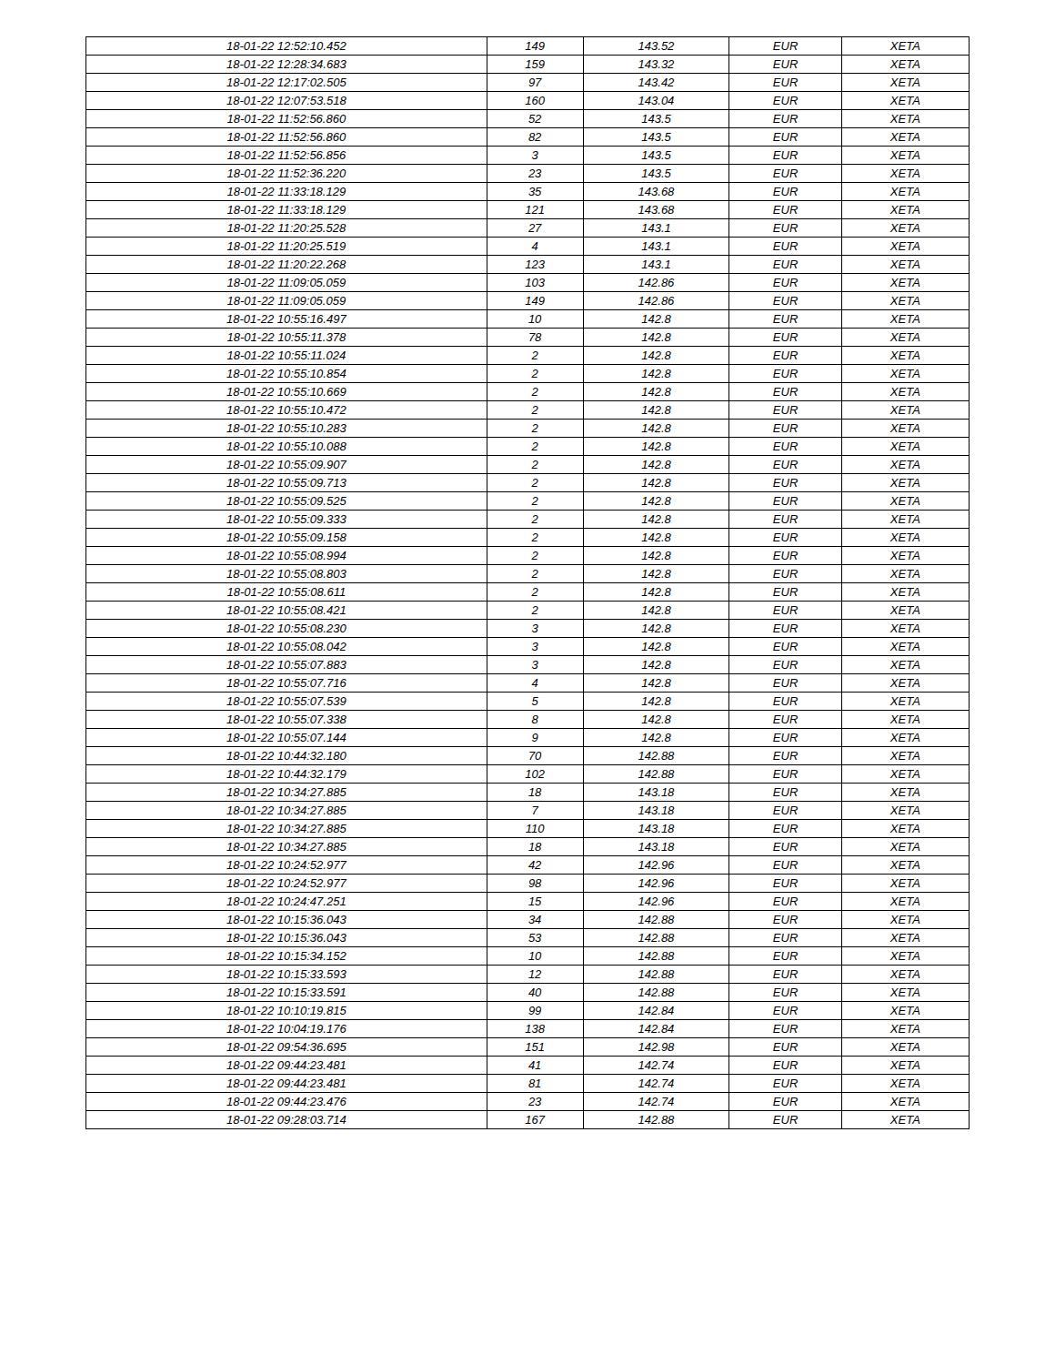| 18-01-22 12:52:10.452 | 149 | 143.52 | EUR | XETA |
| 18-01-22 12:28:34.683 | 159 | 143.32 | EUR | XETA |
| 18-01-22 12:17:02.505 | 97 | 143.42 | EUR | XETA |
| 18-01-22 12:07:53.518 | 160 | 143.04 | EUR | XETA |
| 18-01-22 11:52:56.860 | 52 | 143.5 | EUR | XETA |
| 18-01-22 11:52:56.860 | 82 | 143.5 | EUR | XETA |
| 18-01-22 11:52:56.856 | 3 | 143.5 | EUR | XETA |
| 18-01-22 11:52:36.220 | 23 | 143.5 | EUR | XETA |
| 18-01-22 11:33:18.129 | 35 | 143.68 | EUR | XETA |
| 18-01-22 11:33:18.129 | 121 | 143.68 | EUR | XETA |
| 18-01-22 11:20:25.528 | 27 | 143.1 | EUR | XETA |
| 18-01-22 11:20:25.519 | 4 | 143.1 | EUR | XETA |
| 18-01-22 11:20:22.268 | 123 | 143.1 | EUR | XETA |
| 18-01-22 11:09:05.059 | 103 | 142.86 | EUR | XETA |
| 18-01-22 11:09:05.059 | 149 | 142.86 | EUR | XETA |
| 18-01-22 10:55:16.497 | 10 | 142.8 | EUR | XETA |
| 18-01-22 10:55:11.378 | 78 | 142.8 | EUR | XETA |
| 18-01-22 10:55:11.024 | 2 | 142.8 | EUR | XETA |
| 18-01-22 10:55:10.854 | 2 | 142.8 | EUR | XETA |
| 18-01-22 10:55:10.669 | 2 | 142.8 | EUR | XETA |
| 18-01-22 10:55:10.472 | 2 | 142.8 | EUR | XETA |
| 18-01-22 10:55:10.283 | 2 | 142.8 | EUR | XETA |
| 18-01-22 10:55:10.088 | 2 | 142.8 | EUR | XETA |
| 18-01-22 10:55:09.907 | 2 | 142.8 | EUR | XETA |
| 18-01-22 10:55:09.713 | 2 | 142.8 | EUR | XETA |
| 18-01-22 10:55:09.525 | 2 | 142.8 | EUR | XETA |
| 18-01-22 10:55:09.333 | 2 | 142.8 | EUR | XETA |
| 18-01-22 10:55:09.158 | 2 | 142.8 | EUR | XETA |
| 18-01-22 10:55:08.994 | 2 | 142.8 | EUR | XETA |
| 18-01-22 10:55:08.803 | 2 | 142.8 | EUR | XETA |
| 18-01-22 10:55:08.611 | 2 | 142.8 | EUR | XETA |
| 18-01-22 10:55:08.421 | 2 | 142.8 | EUR | XETA |
| 18-01-22 10:55:08.230 | 3 | 142.8 | EUR | XETA |
| 18-01-22 10:55:08.042 | 3 | 142.8 | EUR | XETA |
| 18-01-22 10:55:07.883 | 3 | 142.8 | EUR | XETA |
| 18-01-22 10:55:07.716 | 4 | 142.8 | EUR | XETA |
| 18-01-22 10:55:07.539 | 5 | 142.8 | EUR | XETA |
| 18-01-22 10:55:07.338 | 8 | 142.8 | EUR | XETA |
| 18-01-22 10:55:07.144 | 9 | 142.8 | EUR | XETA |
| 18-01-22 10:44:32.180 | 70 | 142.88 | EUR | XETA |
| 18-01-22 10:44:32.179 | 102 | 142.88 | EUR | XETA |
| 18-01-22 10:34:27.885 | 18 | 143.18 | EUR | XETA |
| 18-01-22 10:34:27.885 | 7 | 143.18 | EUR | XETA |
| 18-01-22 10:34:27.885 | 110 | 143.18 | EUR | XETA |
| 18-01-22 10:34:27.885 | 18 | 143.18 | EUR | XETA |
| 18-01-22 10:24:52.977 | 42 | 142.96 | EUR | XETA |
| 18-01-22 10:24:52.977 | 98 | 142.96 | EUR | XETA |
| 18-01-22 10:24:47.251 | 15 | 142.96 | EUR | XETA |
| 18-01-22 10:15:36.043 | 34 | 142.88 | EUR | XETA |
| 18-01-22 10:15:36.043 | 53 | 142.88 | EUR | XETA |
| 18-01-22 10:15:34.152 | 10 | 142.88 | EUR | XETA |
| 18-01-22 10:15:33.593 | 12 | 142.88 | EUR | XETA |
| 18-01-22 10:15:33.591 | 40 | 142.88 | EUR | XETA |
| 18-01-22 10:10:19.815 | 99 | 142.84 | EUR | XETA |
| 18-01-22 10:04:19.176 | 138 | 142.84 | EUR | XETA |
| 18-01-22 09:54:36.695 | 151 | 142.98 | EUR | XETA |
| 18-01-22 09:44:23.481 | 41 | 142.74 | EUR | XETA |
| 18-01-22 09:44:23.481 | 81 | 142.74 | EUR | XETA |
| 18-01-22 09:44:23.476 | 23 | 142.74 | EUR | XETA |
| 18-01-22 09:28:03.714 | 167 | 142.88 | EUR | XETA |